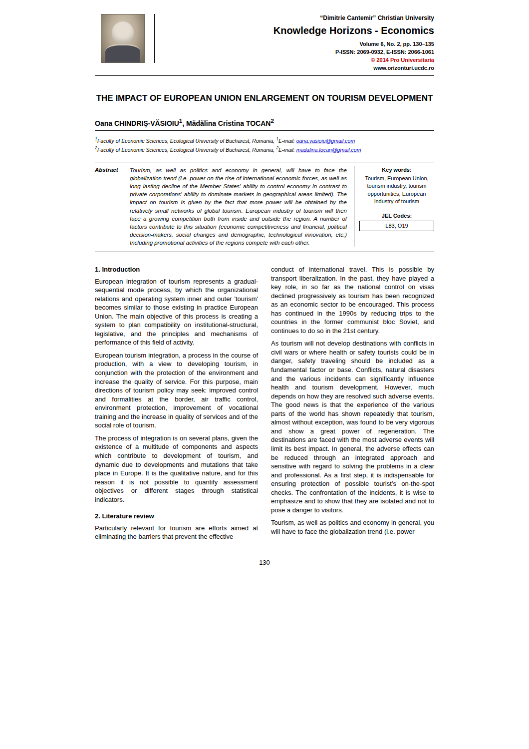“Dimitrie Cantemir” Christian University
Knowledge Horizons - Economics
Volume 6, No. 2, pp. 130–135
P-ISSN: 2069-0932, E-ISSN: 2066-1061
© 2014 Pro Universitaria
www.orizonturi.ucdc.ro
The Impact of European Union Enlargement on Tourism Development
Oana CHINDRIŞ-VĂSIOIU1, Mădălina Cristina TOCAN2
1Faculty of Economic Sciences, Ecological University of Bucharest, Romania, 1E-mail: oana.vasioiu@gmail.com
2Faculty of Economic Sciences, Ecological University of Bucharest, Romania, 2E-mail: madalina.tocan@gmail.com
Abstract
Tourism, as well as politics and economy in general, will have to face the globalization trend (i.e. power on the rise of international economic forces, as well as long lasting decline of the Member States' ability to control economy in contrast to private corporations' ability to dominate markets in geographical areas limited). The impact on tourism is given by the fact that more power will be obtained by the relatively small networks of global tourism. European industry of tourism will then face a growing competition both from inside and outside the region. A number of factors contribute to this situation (economic competitiveness and financial, political decision-makers, social changes and demographic, technological innovation, etc.) Including promotional activities of the regions compete with each other.
Key words:
Tourism, European Union, tourism industry, tourism opportunities, European industry of tourism
JEL Codes:
L83, O19
1. Introduction
European integration of tourism represents a gradual-sequential mode process, by which the organizational relations and operating system inner and outer 'tourism' becomes similar to those existing in practice European Union. The main objective of this process is creating a system to plan compatibility on institutional-structural, legislative, and the principles and mechanisms of performance of this field of activity.
European tourism integration, a process in the course of production, with a view to developing tourism, in conjunction with the protection of the environment and increase the quality of service. For this purpose, main directions of tourism policy may seek: improved control and formalities at the border, air traffic control, environment protection, improvement of vocational training and the increase in quality of services and of the social role of tourism.
The process of integration is on several plans, given the existence of a multitude of components and aspects which contribute to development of tourism, and dynamic due to developments and mutations that take place in Europe. It is the qualitative nature, and for this reason it is not possible to quantify assessment objectives or different stages through statistical indicators.
2. Literature review
Particularly relevant for tourism are efforts aimed at eliminating the barriers that prevent the effective
conduct of international travel. This is possible by transport liberalization. In the past, they have played a key role, in so far as the national control on visas declined progressively as tourism has been recognized as an economic sector to be encouraged. This process has continued in the 1990s by reducing trips to the countries in the former communist bloc Soviet, and continues to do so in the 21st century.
As tourism will not develop destinations with conflicts in civil wars or where health or safety tourists could be in danger, safety traveling should be included as a fundamental factor or base. Conflicts, natural disasters and the various incidents can significantly influence health and tourism development. However, much depends on how they are resolved such adverse events. The good news is that the experience of the various parts of the world has shown repeatedly that tourism, almost without exception, was found to be very vigorous and show a great power of regeneration. The destinations are faced with the most adverse events will limit its best impact. In general, the adverse effects can be reduced through an integrated approach and sensitive with regard to solving the problems in a clear and professional. As a first step, it is indispensable for ensuring protection of possible tourist’s on-the-spot checks. The confrontation of the incidents, it is wise to emphasize and to show that they are isolated and not to pose a danger to visitors.
Tourism, as well as politics and economy in general, you will have to face the globalization trend (i.e. power
130